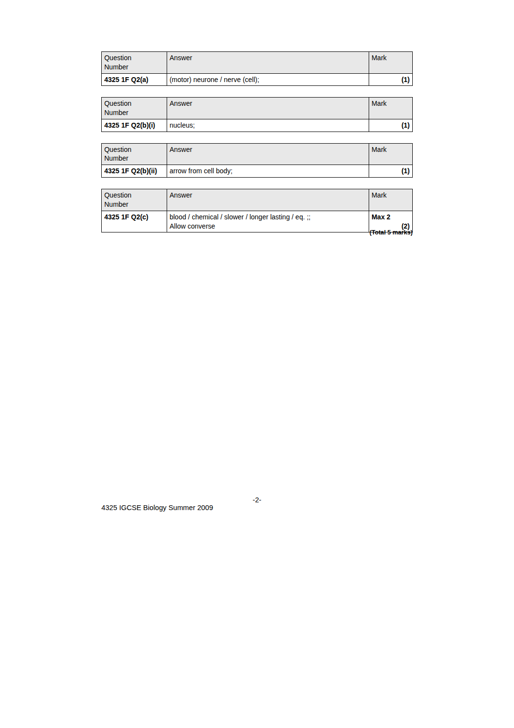| Question Number | Answer | Mark |
| 4325 1F Q2(a) | (motor) neurone / nerve (cell); | (1) |
| Question Number | Answer | Mark |
| 4325 1F Q2(b)(i) | nucleus; | (1) |
| Question Number | Answer | Mark |
| 4325 1F Q2(b)(ii) | arrow from cell body; | (1) |
| Question Number | Answer | Mark |
| 4325 1F Q2(c) | blood / chemical / slower / longer lasting / eq. ;; Allow converse | Max 2 (2) |
(Total 5 marks)
-2-
4325 IGCSE Biology Summer 2009